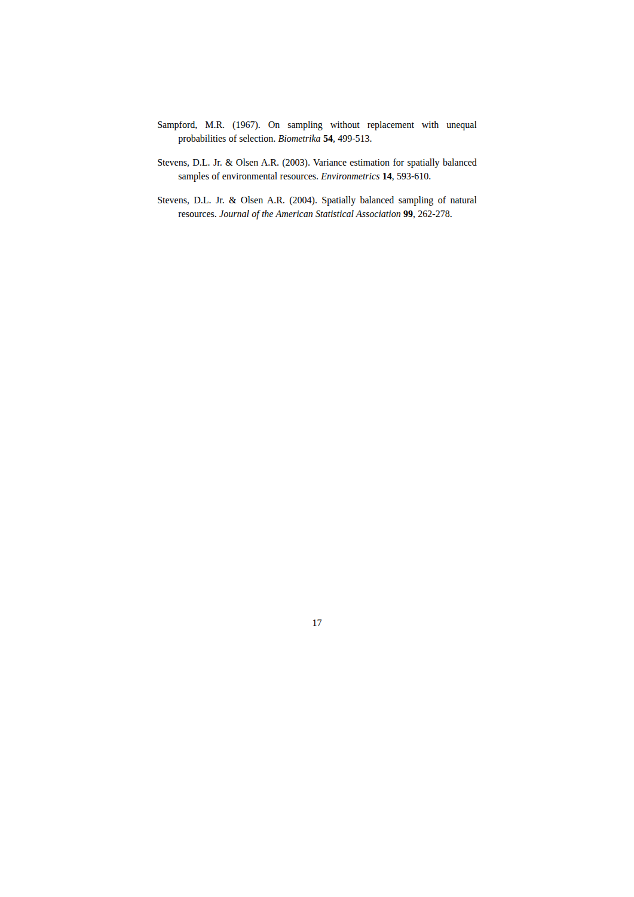Sampford, M.R. (1967). On sampling without replacement with unequal probabilities of selection. Biometrika 54, 499-513.
Stevens, D.L. Jr. & Olsen A.R. (2003). Variance estimation for spatially balanced samples of environmental resources. Environmetrics 14, 593-610.
Stevens, D.L. Jr. & Olsen A.R. (2004). Spatially balanced sampling of natural resources. Journal of the American Statistical Association 99, 262-278.
17